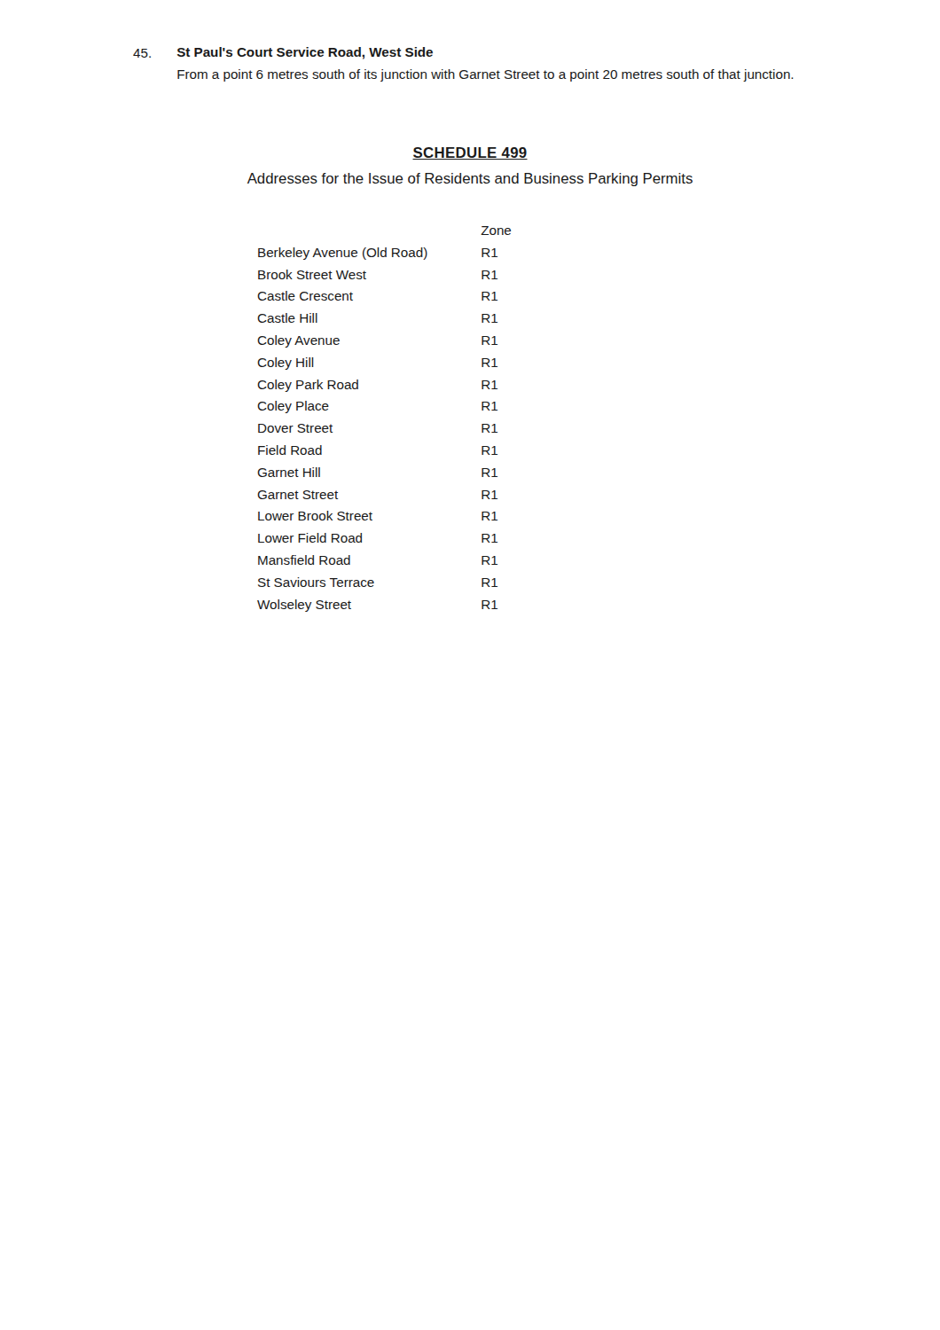45.
St Paul's Court Service Road, West Side
From a point 6 metres south of its junction with Garnet Street to a point 20 metres south of that junction.
SCHEDULE 499
Addresses for the Issue of Residents and Business Parking Permits
| | Zone |
| --- | --- |
| Berkeley Avenue (Old Road) | R1 |
| Brook Street West | R1 |
| Castle Crescent | R1 |
| Castle Hill | R1 |
| Coley Avenue | R1 |
| Coley Hill | R1 |
| Coley Park Road | R1 |
| Coley Place | R1 |
| Dover Street | R1 |
| Field Road | R1 |
| Garnet Hill | R1 |
| Garnet Street | R1 |
| Lower Brook Street | R1 |
| Lower Field Road | R1 |
| Mansfield Road | R1 |
| St Saviours Terrace | R1 |
| Wolseley Street | R1 |